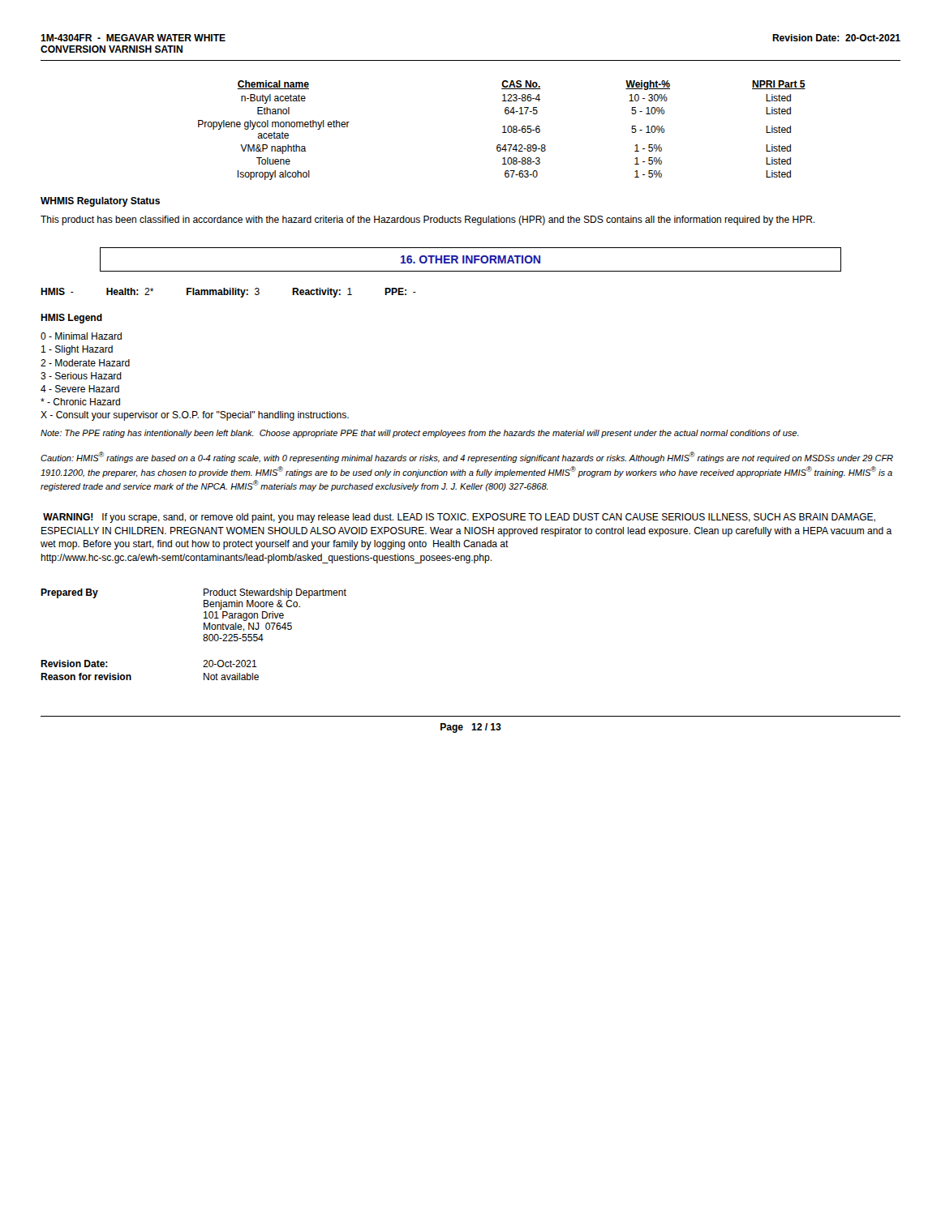1M-4304FR - MEGAVAR WATER WHITE
CONVERSION VARNISH SATIN
Revision Date: 20-Oct-2021
| Chemical name | CAS No. | Weight-% | NPRI Part 5 |
| --- | --- | --- | --- |
| n-Butyl acetate | 123-86-4 | 10 - 30% | Listed |
| Ethanol | 64-17-5 | 5 - 10% | Listed |
| Propylene glycol monomethyl ether acetate | 108-65-6 | 5 - 10% | Listed |
| VM&P naphtha | 64742-89-8 | 1 - 5% | Listed |
| Toluene | 108-88-3 | 1 - 5% | Listed |
| Isopropyl alcohol | 67-63-0 | 1 - 5% | Listed |
WHMIS Regulatory Status
This product has been classified in accordance with the hazard criteria of the Hazardous Products Regulations (HPR) and the SDS contains all the information required by the HPR.
16. OTHER INFORMATION
HMIS - Health: 2* Flammability: 3 Reactivity: 1 PPE: -
HMIS Legend
0 - Minimal Hazard
1 - Slight Hazard
2 - Moderate Hazard
3 - Serious Hazard
4 - Severe Hazard
* - Chronic Hazard
X - Consult your supervisor or S.O.P. for "Special" handling instructions.
Note: The PPE rating has intentionally been left blank. Choose appropriate PPE that will protect employees from the hazards the material will present under the actual normal conditions of use.
Caution: HMIS® ratings are based on a 0-4 rating scale, with 0 representing minimal hazards or risks, and 4 representing significant hazards or risks. Although HMIS® ratings are not required on MSDSs under 29 CFR 1910.1200, the preparer, has chosen to provide them. HMIS® ratings are to be used only in conjunction with a fully implemented HMIS® program by workers who have received appropriate HMIS® training. HMIS® is a registered trade and service mark of the NPCA. HMIS® materials may be purchased exclusively from J. J. Keller (800) 327-6868.
WARNING! If you scrape, sand, or remove old paint, you may release lead dust. LEAD IS TOXIC. EXPOSURE TO LEAD DUST CAN CAUSE SERIOUS ILLNESS, SUCH AS BRAIN DAMAGE, ESPECIALLY IN CHILDREN. PREGNANT WOMEN SHOULD ALSO AVOID EXPOSURE. Wear a NIOSH approved respirator to control lead exposure. Clean up carefully with a HEPA vacuum and a wet mop. Before you start, find out how to protect yourself and your family by logging onto Health Canada at
http://www.hc-sc.gc.ca/ewh-semt/contaminants/lead-plomb/asked_questions-questions_posees-eng.php.
| Prepared By | Product Stewardship Department Benjamin Moore & Co. 101 Paragon Drive Montvale, NJ 07645 800-225-5554 |
| Revision Date: | 20-Oct-2021 |
| Reason for revision | Not available |
Page 12 / 13